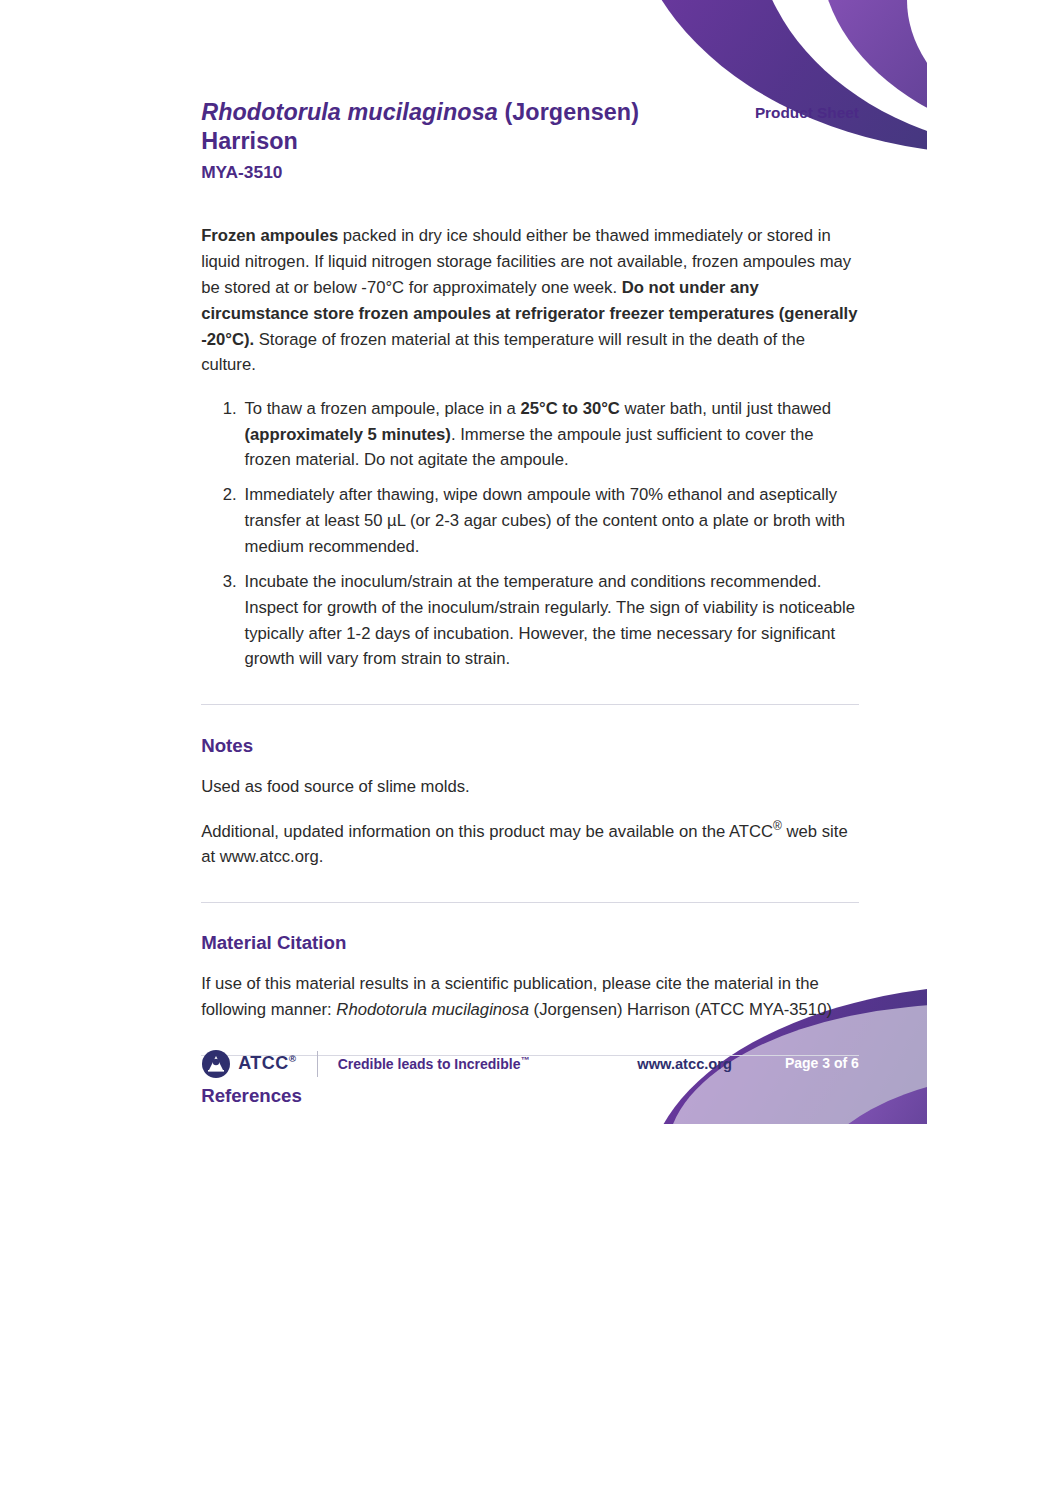Rhodotorula mucilaginosa (Jorgensen) Harrison
MYA-3510
Product Sheet
Frozen ampoules packed in dry ice should either be thawed immediately or stored in liquid nitrogen. If liquid nitrogen storage facilities are not available, frozen ampoules may be stored at or below -70°C for approximately one week. Do not under any circumstance store frozen ampoules at refrigerator freezer temperatures (generally -20°C). Storage of frozen material at this temperature will result in the death of the culture.
To thaw a frozen ampoule, place in a 25°C to 30°C water bath, until just thawed (approximately 5 minutes). Immerse the ampoule just sufficient to cover the frozen material. Do not agitate the ampoule.
Immediately after thawing, wipe down ampoule with 70% ethanol and aseptically transfer at least 50 µL (or 2-3 agar cubes) of the content onto a plate or broth with medium recommended.
Incubate the inoculum/strain at the temperature and conditions recommended. Inspect for growth of the inoculum/strain regularly. The sign of viability is noticeable typically after 1-2 days of incubation. However, the time necessary for significant growth will vary from strain to strain.
Notes
Used as food source of slime molds.
Additional, updated information on this product may be available on the ATCC® web site at www.atcc.org.
Material Citation
If use of this material results in a scientific publication, please cite the material in the following manner: Rhodotorula mucilaginosa (Jorgensen) Harrison (ATCC MYA-3510)
References
ATCC®
Credible leads to Incredible™
www.atcc.org
Page 3 of 6